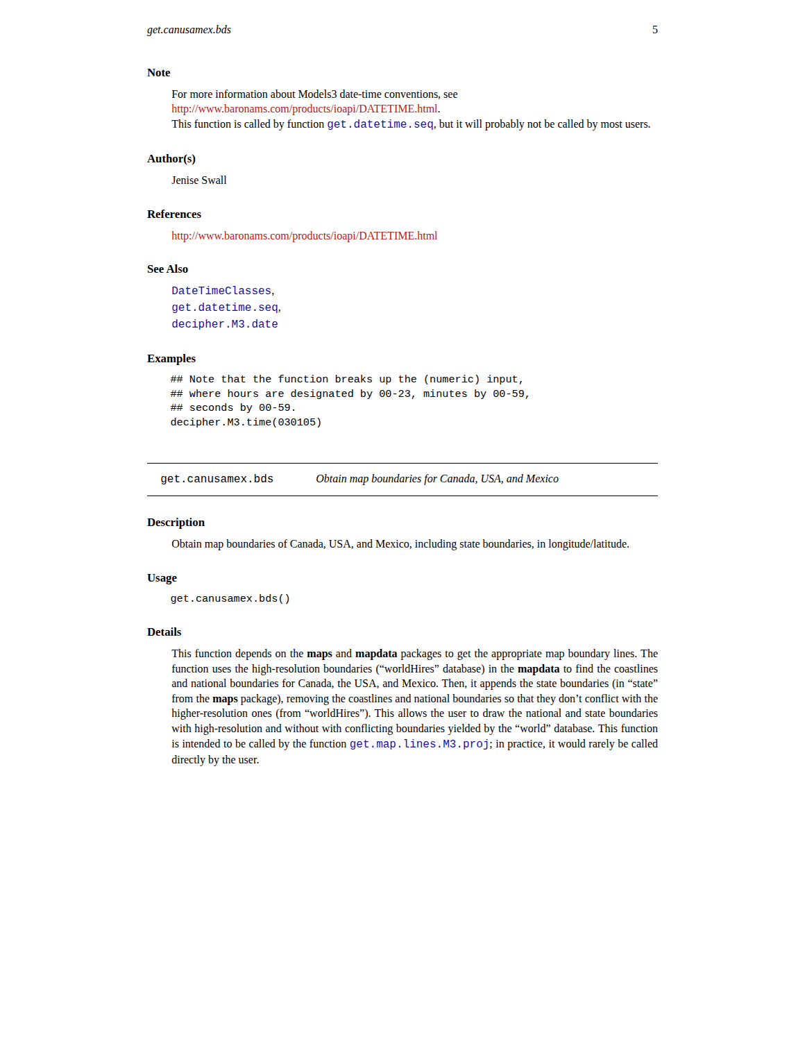get.canusamex.bds 5
Note
For more information about Models3 date-time conventions, see
http://www.baronams.com/products/ioapi/DATETIME.html.
This function is called by function get.datetime.seq, but it will probably not be called by most users.
Author(s)
Jenise Swall
References
http://www.baronams.com/products/ioapi/DATETIME.html
See Also
DateTimeClasses,
get.datetime.seq,
decipher.M3.date
Examples
## Note that the function breaks up the (numeric) input,
## where hours are designated by 00-23, minutes by 00-59,
## seconds by 00-59.
decipher.M3.time(030105)
get.canusamex.bds Obtain map boundaries for Canada, USA, and Mexico
Description
Obtain map boundaries of Canada, USA, and Mexico, including state boundaries, in longitude/latitude.
Usage
get.canusamex.bds()
Details
This function depends on the maps and mapdata packages to get the appropriate map boundary lines. The function uses the high-resolution boundaries (“worldHires” database) in the mapdata to find the coastlines and national boundaries for Canada, the USA, and Mexico. Then, it appends the state boundaries (in “state” from the maps package), removing the coastlines and national boundaries so that they don’t conflict with the higher-resolution ones (from “worldHires”). This allows the user to draw the national and state boundaries with high-resolution and without with conflicting boundaries yielded by the “world” database. This function is intended to be called by the function get.map.lines.M3.proj; in practice, it would rarely be called directly by the user.